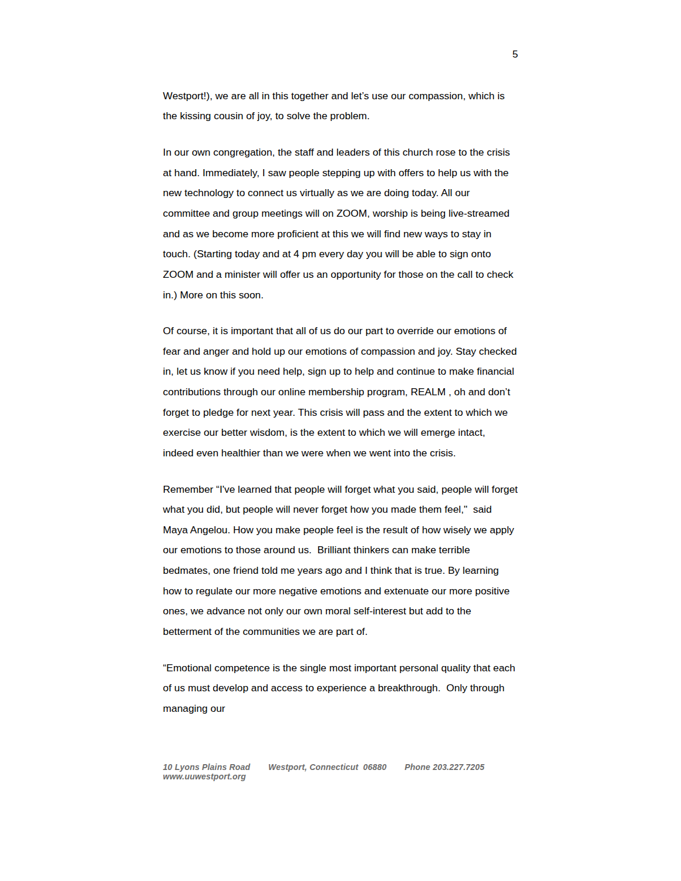5
Westport!), we are all in this together and let’s use our compassion, which is the kissing cousin of joy, to solve the problem.
In our own congregation, the staff and leaders of this church rose to the crisis at hand. Immediately, I saw people stepping up with offers to help us with the new technology to connect us virtually as we are doing today. All our committee and group meetings will on ZOOM, worship is being live-streamed and as we become more proficient at this we will find new ways to stay in touch. (Starting today and at 4 pm every day you will be able to sign onto ZOOM and a minister will offer us an opportunity for those on the call to check in.) More on this soon.
Of course, it is important that all of us do our part to override our emotions of fear and anger and hold up our emotions of compassion and joy. Stay checked in, let us know if you need help, sign up to help and continue to make financial contributions through our online membership program, REALM , oh and don’t forget to pledge for next year. This crisis will pass and the extent to which we exercise our better wisdom, is the extent to which we will emerge intact, indeed even healthier than we were when we went into the crisis.
Remember “I've learned that people will forget what you said, people will forget what you did, but people will never forget how you made them feel," said Maya Angelou. How you make people feel is the result of how wisely we apply our emotions to those around us. Brilliant thinkers can make terrible bedmates, one friend told me years ago and I think that is true. By learning how to regulate our more negative emotions and extenuate our more positive ones, we advance not only our own moral self-interest but add to the betterment of the communities we are part of.
“Emotional competence is the single most important personal quality that each of us must develop and access to experience a breakthrough. Only through managing our
10 Lyons Plains Road Westport, Connecticut 06880 Phone 203.227.7205 www.uuwestport.org